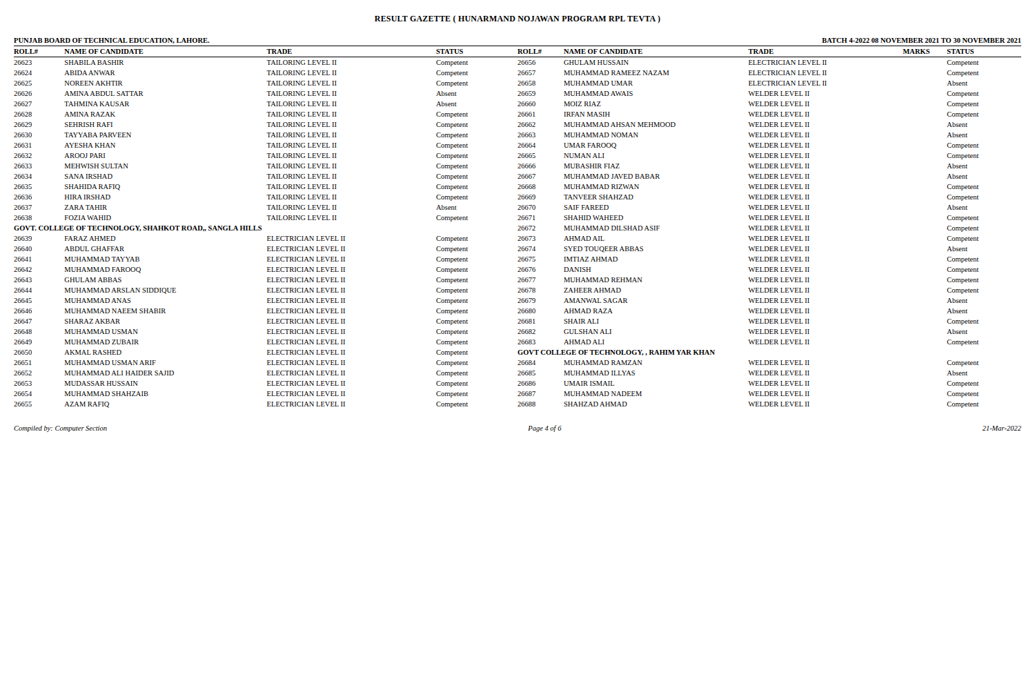RESULT GAZETTE ( HUNARMAND NOJAWAN PROGRAM RPL TEVTA )
PUNJAB BOARD OF TECHNICAL EDUCATION, LAHORE. BATCH 4-2022 08 NOVEMBER 2021 TO 30 NOVEMBER 2021
| / ROLL# / NAME OF CANDIDATE / TRADE / STATUS / / --- / --- / --- / --- / / 26623 / SHABILA BASHIR / TAILORING LEVEL II / Competent / / 26624 / ABIDA ANWAR / TAILORING LEVEL II / Competent / / 26625 / NOREEN AKHTIR / TAILORING LEVEL II / Competent / / 26626 / AMINA ABDUL SATTAR / TAILORING LEVEL II / Absent / / 26627 / TAHMINA KAUSAR / TAILORING LEVEL II / Absent / / 26628 / AMINA RAZAK / TAILORING LEVEL II / Competent / / 26629 / SEHRISH RAFI / TAILORING LEVEL II / Competent / / 26630 / TAYYABA PARVEEN / TAILORING LEVEL II / Competent / / 26631 / AYESHA KHAN / TAILORING LEVEL II / Competent / / 26632 / AROOJ PARI / TAILORING LEVEL II / Competent / / 26633 / MEHWISH SULTAN / TAILORING LEVEL II / Competent / / 26634 / SANA IRSHAD / TAILORING LEVEL II / Competent / / 26635 / SHAHIDA RAFIQ / TAILORING LEVEL II / Competent / / 26636 / HIRA IRSHAD / TAILORING LEVEL II / Competent / / 26637 / ZARA TAHIR / TAILORING LEVEL II / Absent / / 26638 / FOZIA WAHID / TAILORING LEVEL II / Competent / / GOVT. COLLEGE OF TECHNOLOGY, SHAHKOT ROAD,, SANGLA HILLS / / 26639 / FARAZ AHMED / ELECTRICIAN LEVEL II / Competent / / 26640 / ABDUL GHAFFAR / ELECTRICIAN LEVEL II / Competent / / 26641 / MUHAMMAD TAYYAB / ELECTRICIAN LEVEL II / Competent / / 26642 / MUHAMMAD FAROOQ / ELECTRICIAN LEVEL II / Competent / / 26643 / GHULAM ABBAS / ELECTRICIAN LEVEL II / Competent / / 26644 / MUHAMMAD ARSLAN SIDDIQUE / ELECTRICIAN LEVEL II / Competent / / 26645 / MUHAMMAD ANAS / ELECTRICIAN LEVEL II / Competent / / 26646 / MUHAMMAD NAEEM SHABIR / ELECTRICIAN LEVEL II / Competent / / 26647 / SHARAZ AKBAR / ELECTRICIAN LEVEL II / Competent / / 26648 / MUHAMMAD USMAN / ELECTRICIAN LEVEL II / Competent / / 26649 / MUHAMMAD ZUBAIR / ELECTRICIAN LEVEL II / Competent / / 26650 / AKMAL RASHED / ELECTRICIAN LEVEL II / Competent / / 26651 / MUHAMMAD USMAN ARIF / ELECTRICIAN LEVEL II / Competent / / 26652 / MUHAMMAD ALI HAIDER SAJID / ELECTRICIAN LEVEL II / Competent / / 26653 / MUDASSAR HUSSAIN / ELECTRICIAN LEVEL II / Competent / / 26654 / MUHAMMAD SHAHZAIB / ELECTRICIAN LEVEL II / Competent / / 26655 / AZAM RAFIQ / ELECTRICIAN LEVEL II / Competent / | / ROLL# / NAME OF CANDIDATE / TRADE / MARKS / STATUS / / --- / --- / --- / --- / --- / / 26656 / GHULAM HUSSAIN / ELECTRICIAN LEVEL II / / Competent / / 26657 / MUHAMMAD RAMEEZ NAZAM / ELECTRICIAN LEVEL II / / Competent / / 26658 / MUHAMMAD UMAR / ELECTRICIAN LEVEL II / / Absent / / 26659 / MUHAMMAD AWAIS / WELDER LEVEL II / / Competent / / 26660 / MOIZ RIAZ / WELDER LEVEL II / / Competent / / 26661 / IRFAN MASIH / WELDER LEVEL II / / Competent / / 26662 / MUHAMMAD AHSAN MEHMOOD / WELDER LEVEL II / / Absent / / 26663 / MUHAMMAD NOMAN / WELDER LEVEL II / / Absent / / 26664 / UMAR FAROOQ / WELDER LEVEL II / / Competent / / 26665 / NUMAN ALI / WELDER LEVEL II / / Competent / / 26666 / MUBASHIR FIAZ / WELDER LEVEL II / / Absent / / 26667 / MUHAMMAD JAVED BABAR / WELDER LEVEL II / / Absent / / 26668 / MUHAMMAD RIZWAN / WELDER LEVEL II / / Competent / / 26669 / TANVEER SHAHZAD / WELDER LEVEL II / / Competent / / 26670 / SAIF FAREED / WELDER LEVEL II / / Absent / / 26671 / SHAHID WAHEED / WELDER LEVEL II / / Competent / / 26672 / MUHAMMAD DILSHAD ASIF / WELDER LEVEL II / / Competent / / 26673 / AHMAD AIL / WELDER LEVEL II / / Competent / / 26674 / SYED TOUQEER ABBAS / WELDER LEVEL II / / Absent / / 26675 / IMTIAZ AHMAD / WELDER LEVEL II / / Competent / / 26676 / DANISH / WELDER LEVEL II / / Competent / / 26677 / MUHAMMAD REHMAN / WELDER LEVEL II / / Competent / / 26678 / ZAHEER AHMAD / WELDER LEVEL II / / Competent / / 26679 / AMANWAL SAGAR / WELDER LEVEL II / / Absent / / 26680 / AHMAD RAZA / WELDER LEVEL II / / Absent / / 26681 / SHAIR ALI / WELDER LEVEL II / / Competent / / 26682 / GULSHAN ALI / WELDER LEVEL II / / Absent / / 26683 / AHMAD ALI / WELDER LEVEL II / / Competent / / GOVT COLLEGE OF TECHNOLOGY, , RAHIM YAR KHAN / / 26684 / MUHAMMAD RAMZAN / WELDER LEVEL II / / Competent / / 26685 / MUHAMMAD ILLYAS / WELDER LEVEL II / / Absent / / 26686 / UMAIR ISMAIL / WELDER LEVEL II / / Competent / / 26687 / MUHAMMAD NADEEM / WELDER LEVEL II / / Competent / / 26688 / SHAHZAD AHMAD / WELDER LEVEL II / / Competent / |
Compiled by: Computer Section Page 4 of 6 21-Mar-2022